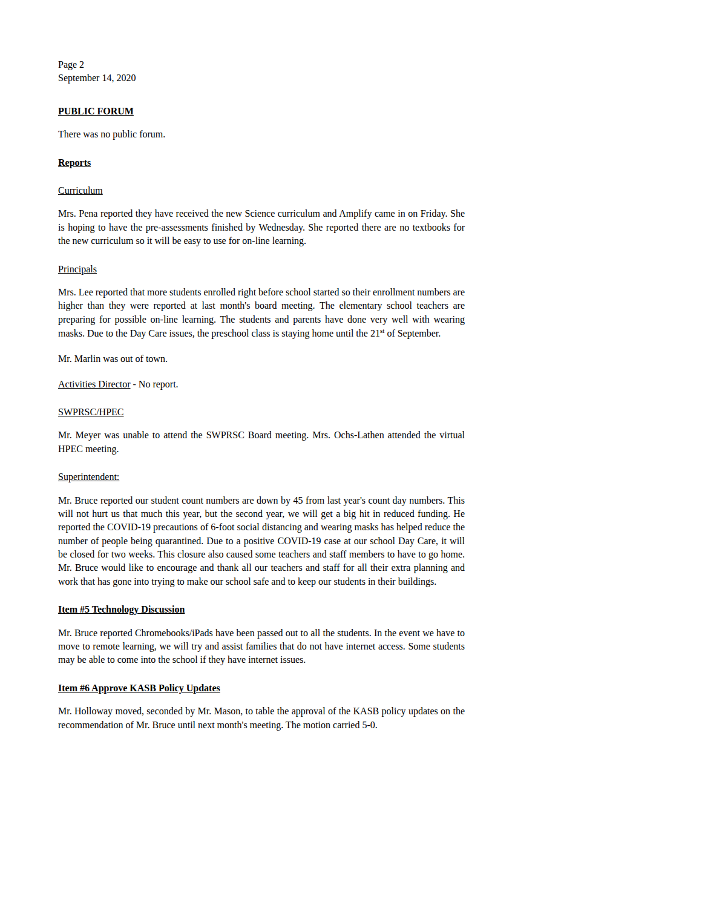Page 2
September 14, 2020
PUBLIC FORUM
There was no public forum.
Reports
Curriculum
Mrs. Pena reported they have received the new Science curriculum and Amplify came in on Friday. She is hoping to have the pre-assessments finished by Wednesday. She reported there are no textbooks for the new curriculum so it will be easy to use for on-line learning.
Principals
Mrs. Lee reported that more students enrolled right before school started so their enrollment numbers are higher than they were reported at last month's board meeting. The elementary school teachers are preparing for possible on-line learning. The students and parents have done very well with wearing masks. Due to the Day Care issues, the preschool class is staying home until the 21st of September.
Mr. Marlin was out of town.
Activities Director - No report.
SWPRSC/HPEC
Mr. Meyer was unable to attend the SWPRSC Board meeting. Mrs. Ochs-Lathen attended the virtual HPEC meeting.
Superintendent:
Mr. Bruce reported our student count numbers are down by 45 from last year's count day numbers. This will not hurt us that much this year, but the second year, we will get a big hit in reduced funding. He reported the COVID-19 precautions of 6-foot social distancing and wearing masks has helped reduce the number of people being quarantined. Due to a positive COVID-19 case at our school Day Care, it will be closed for two weeks. This closure also caused some teachers and staff members to have to go home. Mr. Bruce would like to encourage and thank all our teachers and staff for all their extra planning and work that has gone into trying to make our school safe and to keep our students in their buildings.
Item #5 Technology Discussion
Mr. Bruce reported Chromebooks/iPads have been passed out to all the students. In the event we have to move to remote learning, we will try and assist families that do not have internet access. Some students may be able to come into the school if they have internet issues.
Item #6 Approve KASB Policy Updates
Mr. Holloway moved, seconded by Mr. Mason, to table the approval of the KASB policy updates on the recommendation of Mr. Bruce until next month's meeting. The motion carried 5-0.